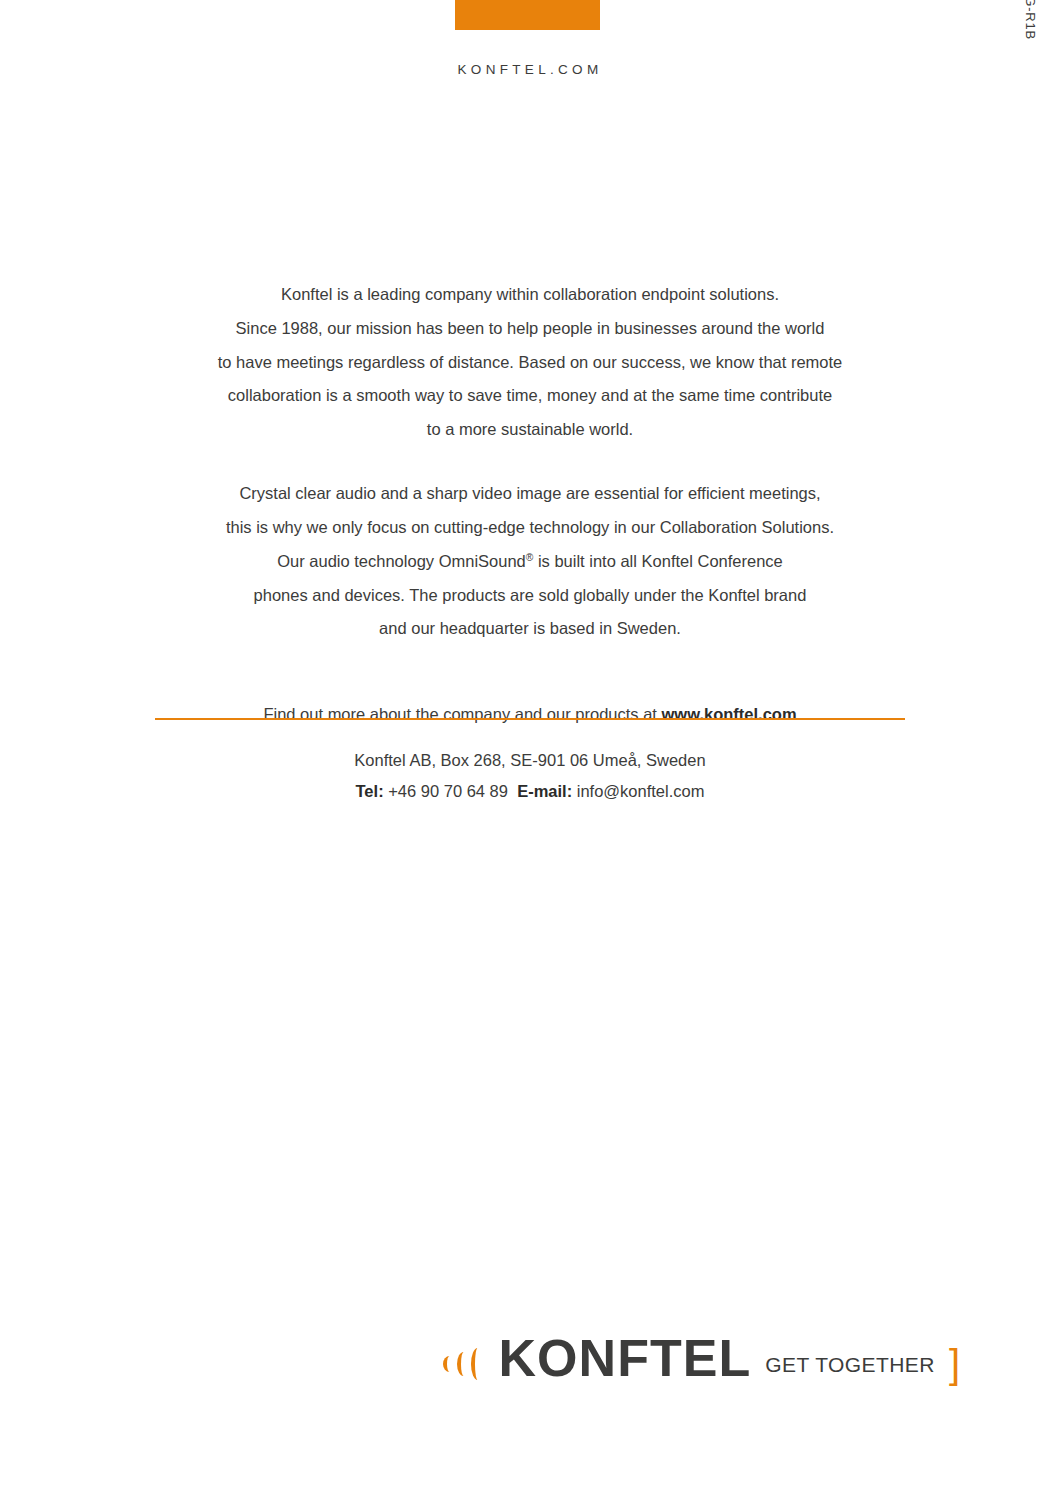KONFTEL.COM
931501001-ENG-R1B
Konftel is a leading company within collaboration endpoint solutions.
Since 1988, our mission has been to help people in businesses around the world
to have meetings regardless of distance. Based on our success, we know that remote
collaboration is a smooth way to save time, money and at the same time contribute
to a more sustainable world.
Crystal clear audio and a sharp video image are essential for efficient meetings,
this is why we only focus on cutting-edge technology in our Collaboration Solutions.
Our audio technology OmniSound® is built into all Konftel Conference
phones and devices. The products are sold globally under the Konftel brand
and our headquarter is based in Sweden.
Find out more about the company and our products at www.konftel.com
Konftel AB, Box 268, SE-901 06 Umeå, Sweden
Tel: +46 90 70 64 89 E-mail: info@konftel.com
KONFTEL
GET TOGETHER
]